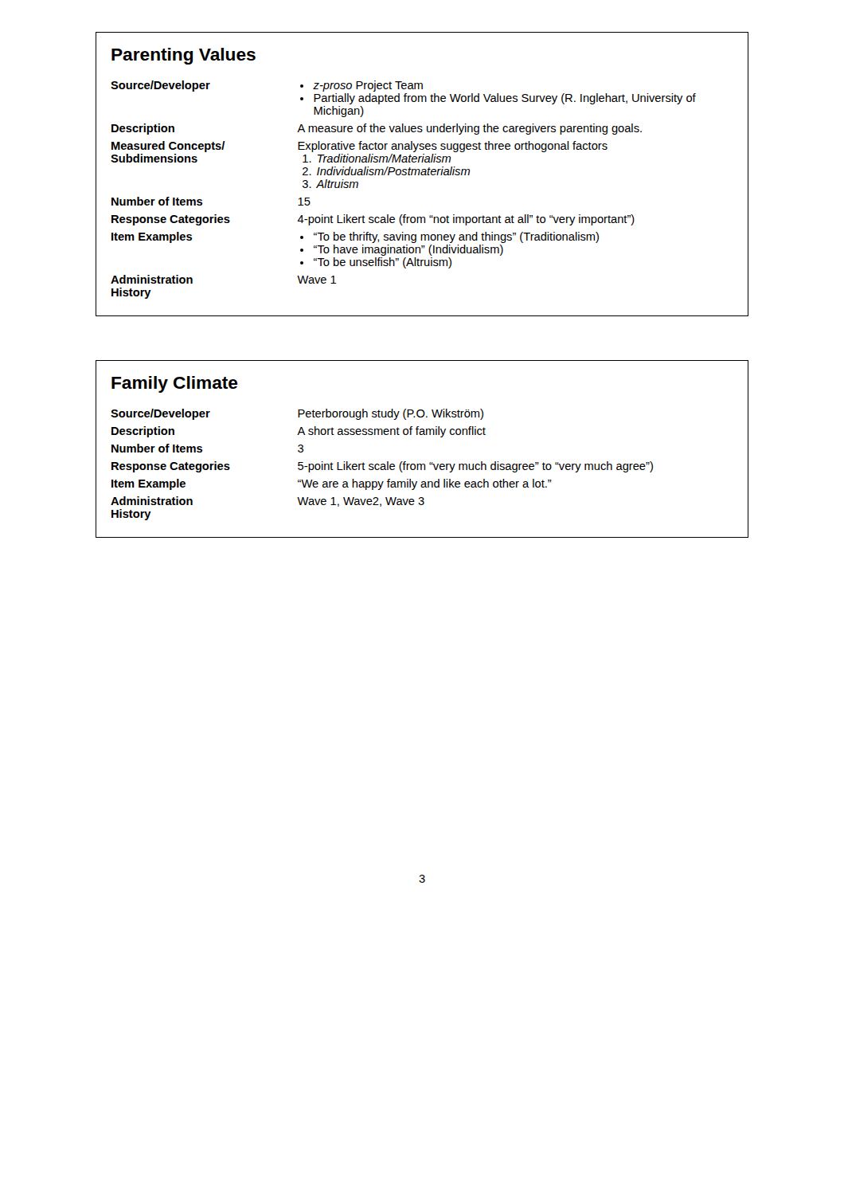Parenting Values
| Source/Developer | z-proso Project Team Partially adapted from the World Values Survey (R. Inglehart, University of Michigan) |
| Description | A measure of the values underlying the caregivers parenting goals. |
| Measured Concepts/ Subdimensions | Explorative factor analyses suggest three orthogonal factors Traditionalism/Materialism Individualism/Postmaterialism Altruism |
| Number of Items | 15 |
| Response Categories | 4-point Likert scale (from “not important at all” to “very important”) |
| Item Examples | “To be thrifty, saving money and things” (Traditionalism) “To have imagination” (Individualism) “To be unselfish” (Altruism) |
| Administration History | Wave 1 |
Family Climate
| Source/Developer | Peterborough study (P.O. Wikström) |
| Description | A short assessment of family conflict |
| Number of Items | 3 |
| Response Categories | 5-point Likert scale (from “very much disagree” to “very much agree”) |
| Item Example | “We are a happy family and like each other a lot.” |
| Administration History | Wave 1, Wave2, Wave 3 |
3